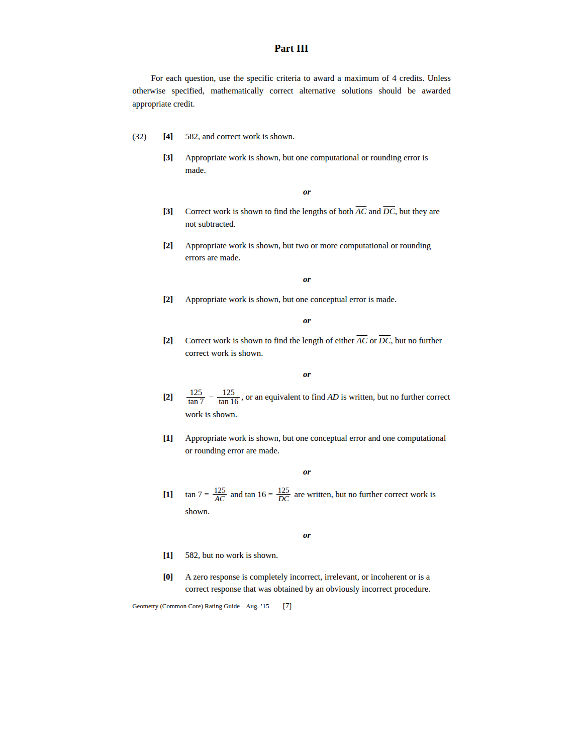Part III
For each question, use the specific criteria to award a maximum of 4 credits. Unless otherwise specified, mathematically correct alternative solutions should be awarded appropriate credit.
(32)
[4] 582, and correct work is shown.
[3] Appropriate work is shown, but one computational or rounding error is made.
or
[3] Correct work is shown to find the lengths of both AC and DC, but they are not subtracted.
[2] Appropriate work is shown, but two or more computational or rounding errors are made.
or
[2] Appropriate work is shown, but one conceptual error is made.
or
[2] Correct work is shown to find the length of either AC or DC, but no further correct work is shown.
or
[2] 125 tan 7 − 125 tan 16, or an equivalent to find AD is written, but no further correct work is shown.
[1] Appropriate work is shown, but one conceptual error and one computational or rounding error are made.
or
[1] tan 7 = 125 AC and tan 16 = 125 DC are written, but no further correct work is shown.
or
[1] 582, but no work is shown.
[0] A zero response is completely incorrect, irrelevant, or incoherent or is a correct response that was obtained by an obviously incorrect procedure.
Geometry (Common Core) Rating Guide – Aug. ’15 [7]